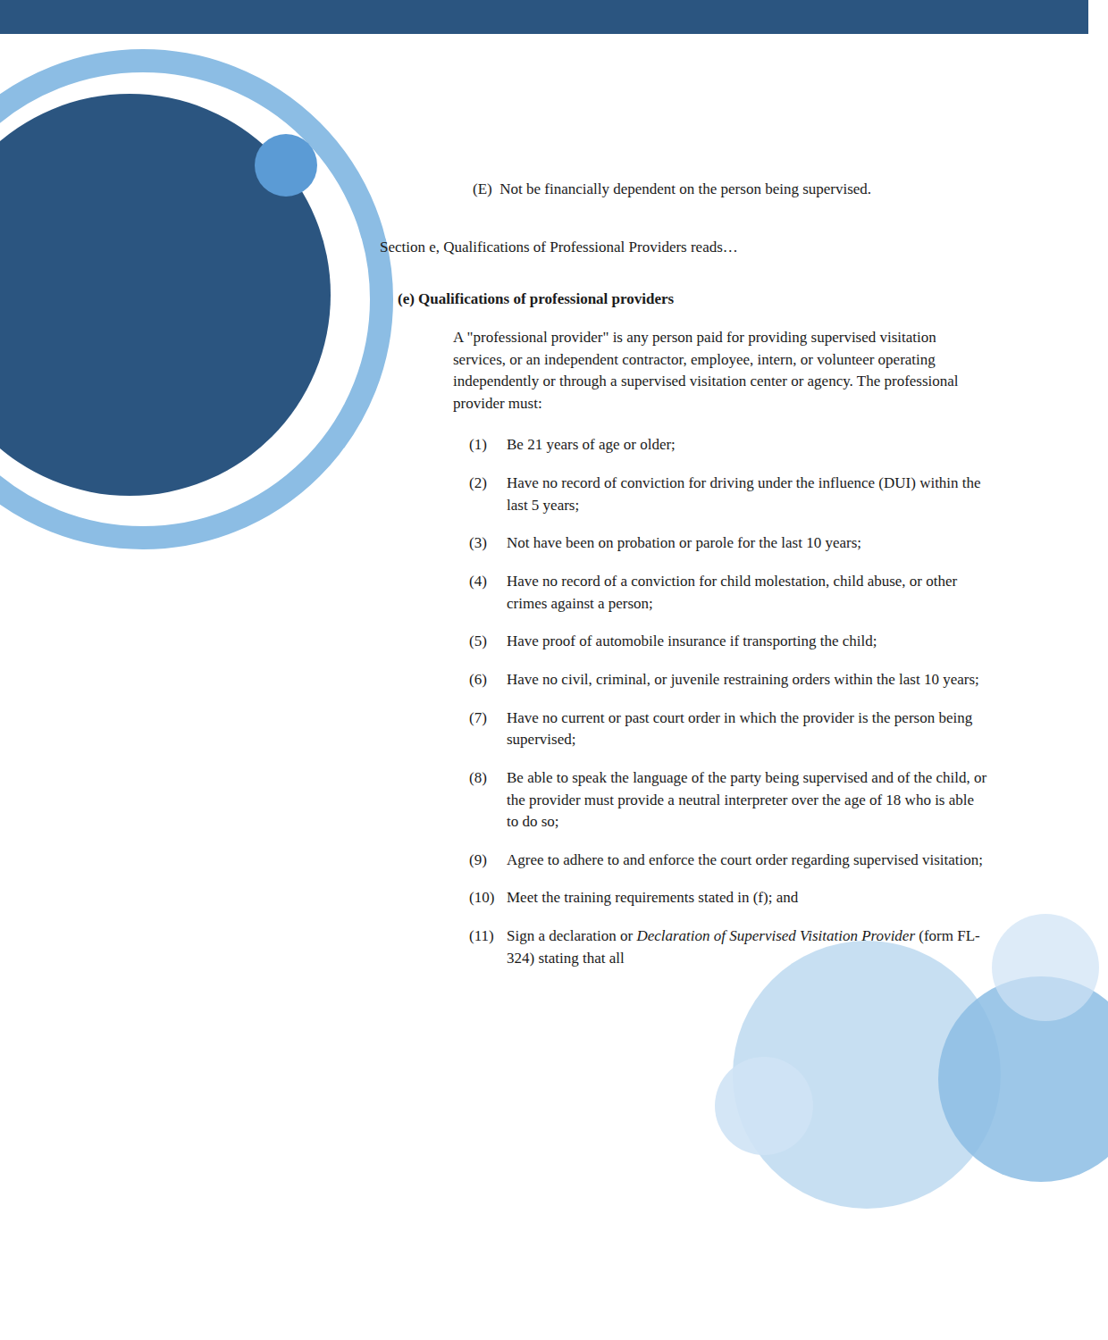(E) Not be financially dependent on the person being supervised.
Section e, Qualifications of Professional Providers reads…
(e) Qualifications of professional providers
A "professional provider" is any person paid for providing supervised visitation services, or an independent contractor, employee, intern, or volunteer operating independently or through a supervised visitation center or agency. The professional provider must:
(1) Be 21 years of age or older;
(2) Have no record of conviction for driving under the influence (DUI) within the last 5 years;
(3) Not have been on probation or parole for the last 10 years;
(4) Have no record of a conviction for child molestation, child abuse, or other crimes against a person;
(5) Have proof of automobile insurance if transporting the child;
(6) Have no civil, criminal, or juvenile restraining orders within the last 10 years;
(7) Have no current or past court order in which the provider is the person being supervised;
(8) Be able to speak the language of the party being supervised and of the child, or the provider must provide a neutral interpreter over the age of 18 who is able to do so;
(9) Agree to adhere to and enforce the court order regarding supervised visitation;
(10) Meet the training requirements stated in (f); and
(11) Sign a declaration or Declaration of Supervised Visitation Provider (form FL-324) stating that all